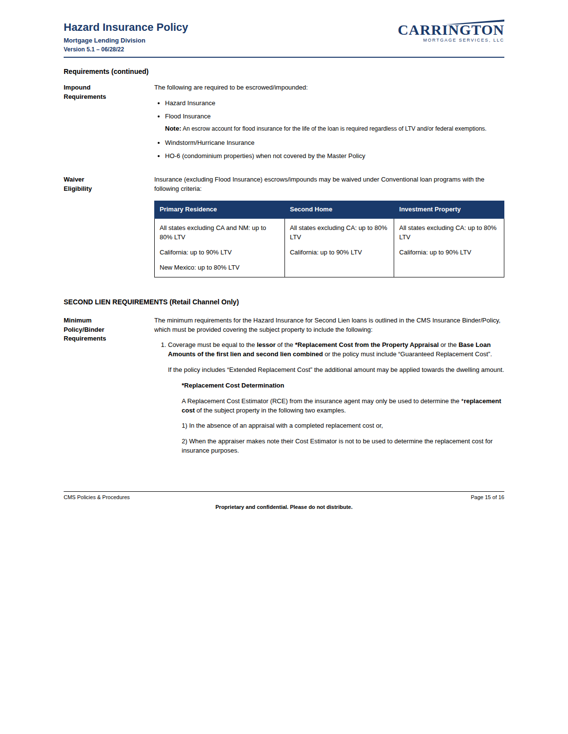Hazard Insurance Policy
Mortgage Lending Division
Version 5.1 – 06/28/22
CARRINGTON
MORTGAGE SERVICES, LLC
Requirements (continued)
Impound
Requirements
The following are required to be escrowed/impounded:
Hazard Insurance
Flood Insurance
Note: An escrow account for flood insurance for the life of the loan is required regardless of LTV and/or federal exemptions.
Windstorm/Hurricane Insurance
HO-6 (condominium properties) when not covered by the Master Policy
Waiver
Eligibility
Insurance (excluding Flood Insurance) escrows/impounds may be waived under Conventional loan programs with the following criteria:
| Primary Residence | Second Home | Investment Property |
| --- | --- | --- |
| All states excluding CA and NM: up to 80% LTV California: up to 90% LTV New Mexico: up to 80% LTV | All states excluding CA: up to 80% LTV California: up to 90% LTV | All states excluding CA: up to 80% LTV California: up to 90% LTV |
SECOND LIEN REQUIREMENTS (Retail Channel Only)
Minimum
Policy/Binder
Requirements
The minimum requirements for the Hazard Insurance for Second Lien loans is outlined in the CMS Insurance Binder/Policy, which must be provided covering the subject property to include the following:
Coverage must be equal to the lessor of the *Replacement Cost from the Property Appraisal or the Base Loan Amounts of the first lien and second lien combined or the policy must include “Guaranteed Replacement Cost”.
If the policy includes “Extended Replacement Cost” the additional amount may be applied towards the dwelling amount.
*Replacement Cost Determination
A Replacement Cost Estimator (RCE) from the insurance agent may only be used to determine the *replacement cost of the subject property in the following two examples.
1) In the absence of an appraisal with a completed replacement cost or,
2) When the appraiser makes note their Cost Estimator is not to be used to determine the replacement cost for insurance purposes.
CMS Policies & Procedures Page 15 of 16
Proprietary and confidential. Please do not distribute.